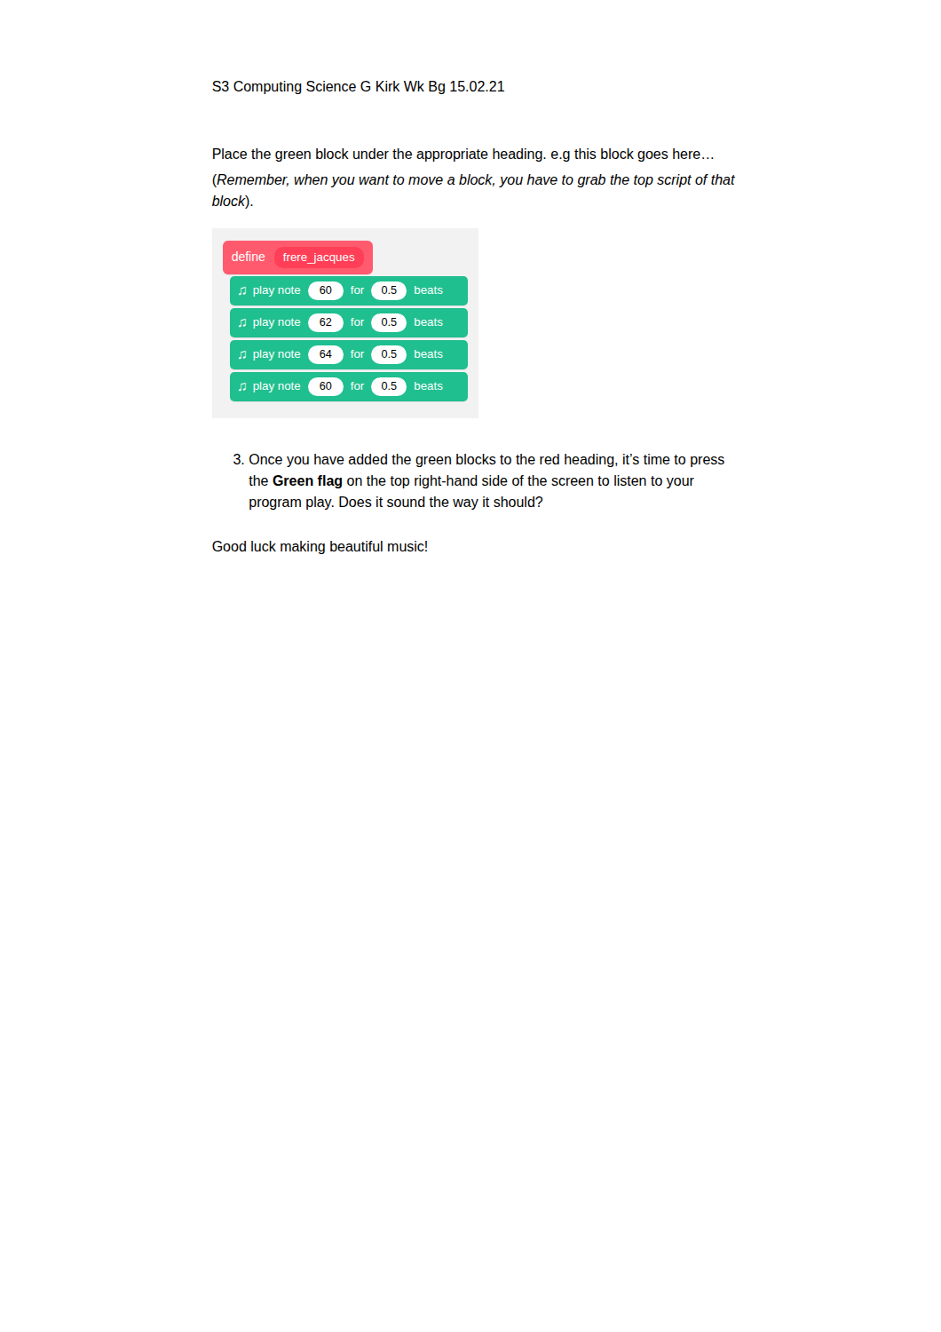S3 Computing Science G Kirk Wk Bg 15.02.21
Place the green block under the appropriate heading. e.g this block goes here…
(Remember, when you want to move a block, you have to grab the top script of that block).
define frere_jacques
♫ play note 60 for 0.5 beats
♫ play note 62 for 0.5 beats
♫ play note 64 for 0.5 beats
♫ play note 60 for 0.5 beats
Once you have added the green blocks to the red heading, it’s time to press the Green flag on the top right-hand side of the screen to listen to your program play. Does it sound the way it should?
Good luck making beautiful music!